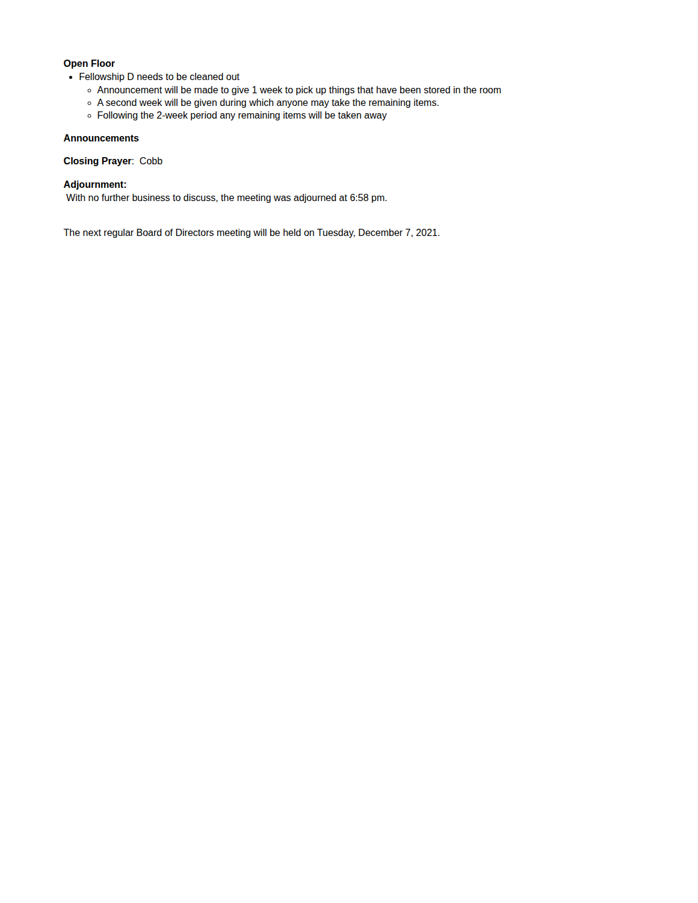Open Floor
Fellowship D needs to be cleaned out
Announcement will be made to give 1 week to pick up things that have been stored in the room
A second week will be given during which anyone may take the remaining items.
Following the 2-week period any remaining items will be taken away
Announcements
Closing Prayer: Cobb
Adjournment:
With no further business to discuss, the meeting was adjourned at 6:58 pm.
The next regular Board of Directors meeting will be held on Tuesday, December 7, 2021.